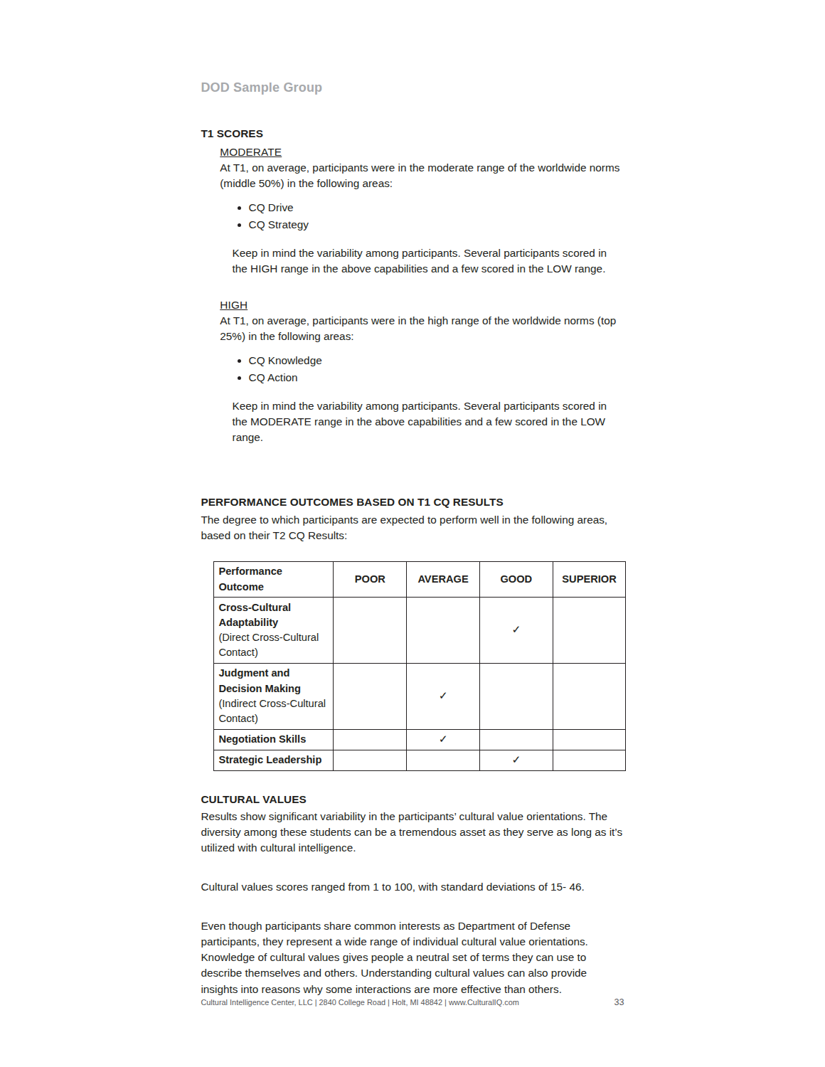DOD Sample Group
T1 SCORES
MODERATE
At T1, on average, participants were in the moderate range of the worldwide norms (middle 50%) in the following areas:
CQ Drive
CQ Strategy
Keep in mind the variability among participants. Several participants scored in the HIGH range in the above capabilities and a few scored in the LOW range.
HIGH
At T1, on average, participants were in the high range of the worldwide norms (top 25%) in the following areas:
CQ Knowledge
CQ Action
Keep in mind the variability among participants. Several participants scored in the MODERATE range in the above capabilities and a few scored in the LOW range.
PERFORMANCE OUTCOMES BASED ON T1 CQ RESULTS
The degree to which participants are expected to perform well in the following areas, based on their T2 CQ Results:
| Performance Outcome | POOR | AVERAGE | GOOD | SUPERIOR |
| --- | --- | --- | --- | --- |
| Cross-Cultural Adaptability (Direct Cross-Cultural Contact) | | | ✓ | |
| Judgment and Decision Making (Indirect Cross-Cultural Contact) | | ✓ | | |
| Negotiation Skills | | ✓ | | |
| Strategic Leadership | | | ✓ | |
CULTURAL VALUES
Results show significant variability in the participants’ cultural value orientations. The diversity among these students can be a tremendous asset as they serve as long as it’s utilized with cultural intelligence.
Cultural values scores ranged from 1 to 100, with standard deviations of 15- 46.
Even though participants share common interests as Department of Defense participants, they represent a wide range of individual cultural value orientations. Knowledge of cultural values gives people a neutral set of terms they can use to describe themselves and others. Understanding cultural values can also provide insights into reasons why some interactions are more effective than others.
Cultural Intelligence Center, LLC | 2840 College Road | Holt, MI 48842 | www.CulturalIQ.com 33